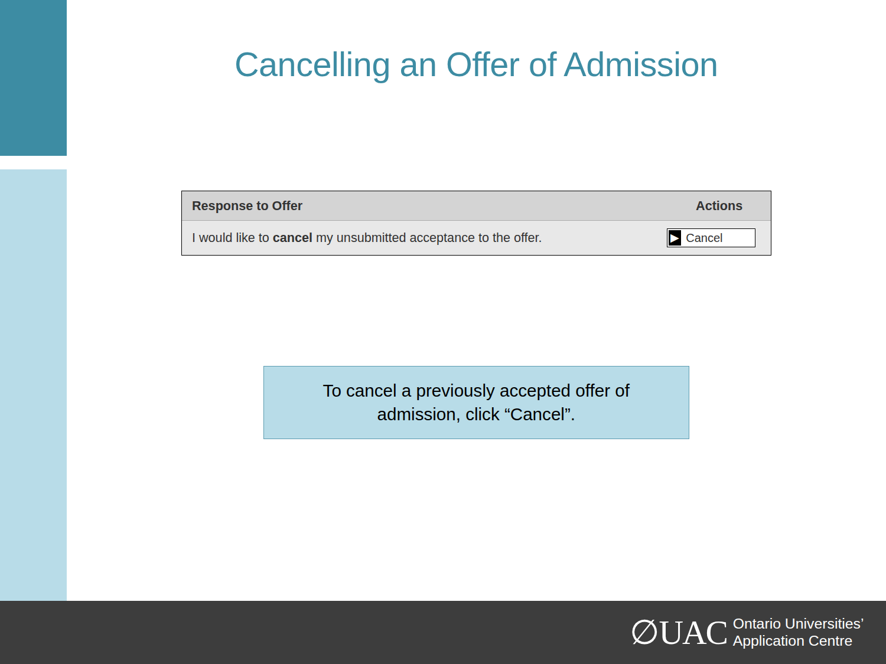Cancelling an Offer of Admission
| Response to Offer | Actions |
| --- | --- |
| I would like to cancel my unsubmitted acceptance to the offer. | ▶ Cancel |
To cancel a previously accepted offer of admission, click “Cancel”.
∅UAC Ontario Universities’
Application Centre